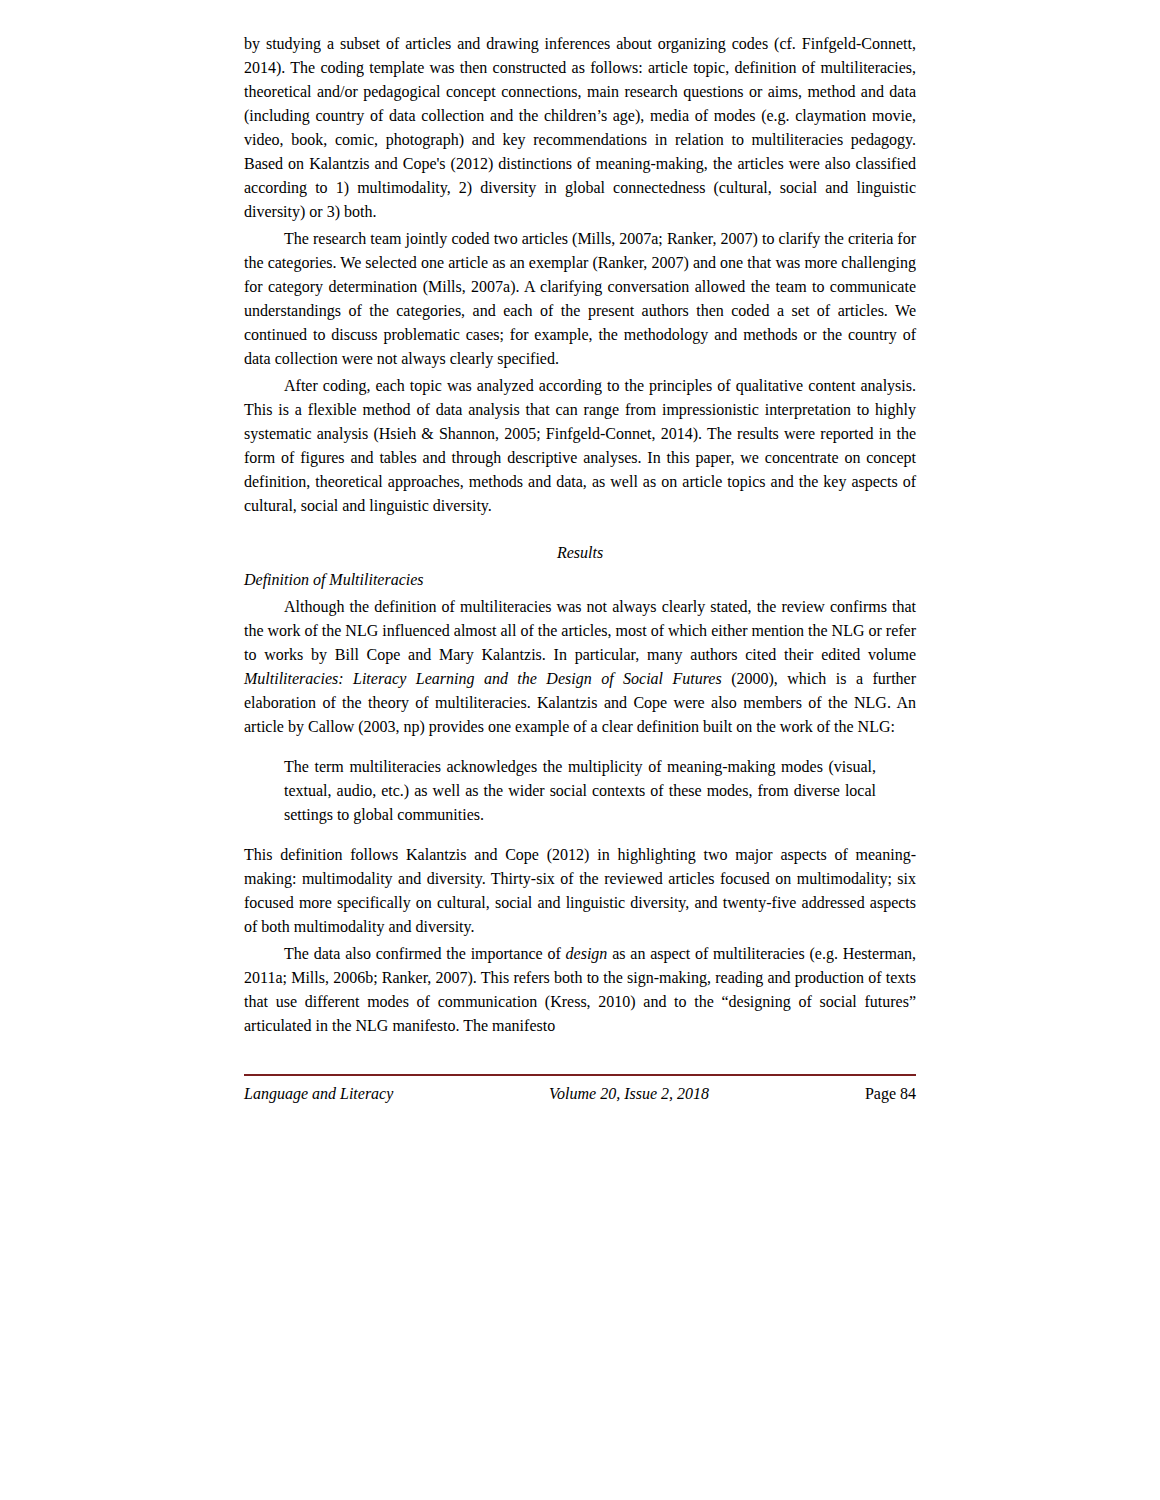by studying a subset of articles and drawing inferences about organizing codes (cf. Finfgeld-Connett, 2014). The coding template was then constructed as follows: article topic, definition of multiliteracies, theoretical and/or pedagogical concept connections, main research questions or aims, method and data (including country of data collection and the children’s age), media of modes (e.g. claymation movie, video, book, comic, photograph) and key recommendations in relation to multiliteracies pedagogy. Based on Kalantzis and Cope's (2012) distinctions of meaning-making, the articles were also classified according to 1) multimodality, 2) diversity in global connectedness (cultural, social and linguistic diversity) or 3) both.
The research team jointly coded two articles (Mills, 2007a; Ranker, 2007) to clarify the criteria for the categories. We selected one article as an exemplar (Ranker, 2007) and one that was more challenging for category determination (Mills, 2007a). A clarifying conversation allowed the team to communicate understandings of the categories, and each of the present authors then coded a set of articles. We continued to discuss problematic cases; for example, the methodology and methods or the country of data collection were not always clearly specified.
After coding, each topic was analyzed according to the principles of qualitative content analysis. This is a flexible method of data analysis that can range from impressionistic interpretation to highly systematic analysis (Hsieh & Shannon, 2005; Finfgeld-Connet, 2014). The results were reported in the form of figures and tables and through descriptive analyses. In this paper, we concentrate on concept definition, theoretical approaches, methods and data, as well as on article topics and the key aspects of cultural, social and linguistic diversity.
Results
Definition of Multiliteracies
Although the definition of multiliteracies was not always clearly stated, the review confirms that the work of the NLG influenced almost all of the articles, most of which either mention the NLG or refer to works by Bill Cope and Mary Kalantzis. In particular, many authors cited their edited volume Multiliteracies: Literacy Learning and the Design of Social Futures (2000), which is a further elaboration of the theory of multiliteracies. Kalantzis and Cope were also members of the NLG. An article by Callow (2003, np) provides one example of a clear definition built on the work of the NLG:
The term multiliteracies acknowledges the multiplicity of meaning-making modes (visual, textual, audio, etc.) as well as the wider social contexts of these modes, from diverse local settings to global communities.
This definition follows Kalantzis and Cope (2012) in highlighting two major aspects of meaning-making: multimodality and diversity. Thirty-six of the reviewed articles focused on multimodality; six focused more specifically on cultural, social and linguistic diversity, and twenty-five addressed aspects of both multimodality and diversity.
The data also confirmed the importance of design as an aspect of multiliteracies (e.g. Hesterman, 2011a; Mills, 2006b; Ranker, 2007). This refers both to the sign-making, reading and production of texts that use different modes of communication (Kress, 2010) and to the “designing of social futures” articulated in the NLG manifesto. The manifesto
Language and Literacy Volume 20, Issue 2, 2018 Page 84